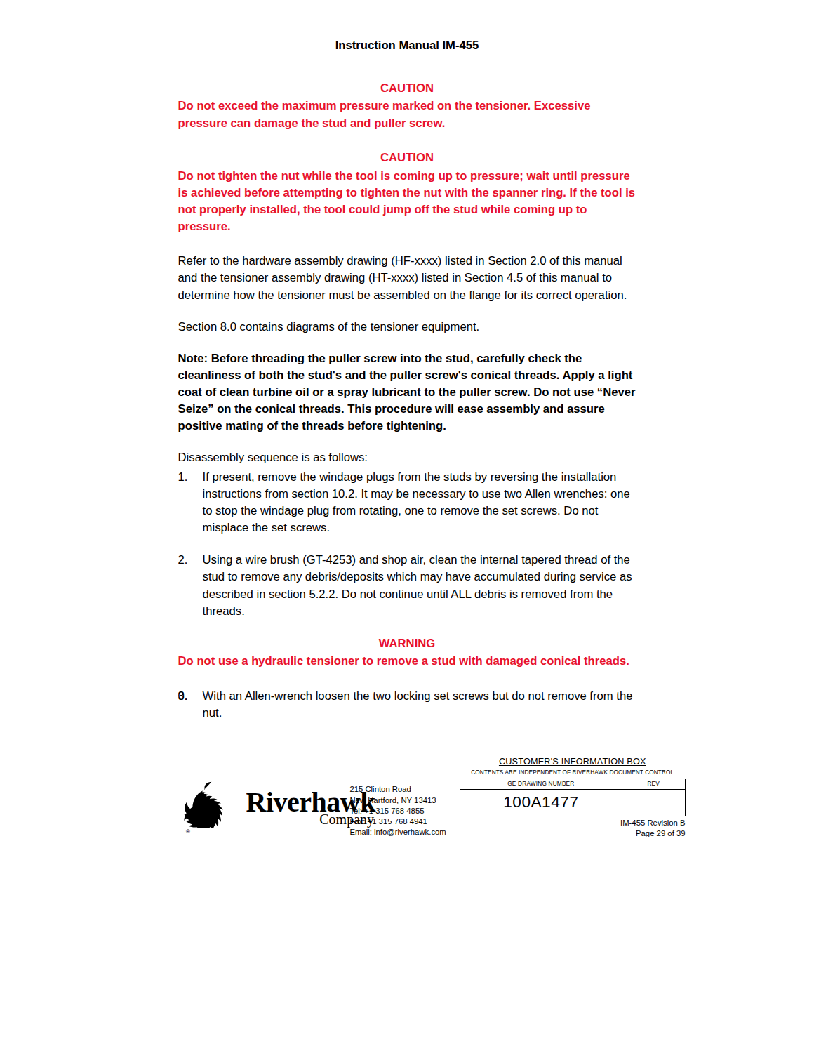Instruction Manual IM-455
CAUTION
Do not exceed the maximum pressure marked on the tensioner. Excessive pressure can damage the stud and puller screw.
CAUTION
Do not tighten the nut while the tool is coming up to pressure; wait until pressure is achieved before attempting to tighten the nut with the spanner ring. If the tool is not properly installed, the tool could jump off the stud while coming up to pressure.
Refer to the hardware assembly drawing (HF-xxxx) listed in Section 2.0 of this manual and the tensioner assembly drawing (HT-xxxx) listed in Section 4.5 of this manual to determine how the tensioner must be assembled on the flange for its correct operation.
Section 8.0 contains diagrams of the tensioner equipment.
Note: Before threading the puller screw into the stud, carefully check the cleanliness of both the stud's and the puller screw's conical threads. Apply a light coat of clean turbine oil or a spray lubricant to the puller screw. Do not use “Never Seize” on the conical threads. This procedure will ease assembly and assure positive mating of the threads before tightening.
Disassembly sequence is as follows:
If present, remove the windage plugs from the studs by reversing the installation instructions from section 10.2. It may be necessary to use two Allen wrenches: one to stop the windage plug from rotating, one to remove the set screws. Do not misplace the set screws.
Using a wire brush (GT-4253) and shop air, clean the internal tapered thread of the stud to remove any debris/deposits which may have accumulated during service as described in section 5.2.2. Do not continue until ALL debris is removed from the threads.
WARNING
Do not use a hydraulic tensioner to remove a stud with damaged conical threads.
3. With an Allen-wrench loosen the two locking set screws but do not remove from the nut.
Riverhawk Company
®
215 Clinton Road
New Hartford, NY 13413
Tel: +1 315 768 4855
Fax: +1 315 768 4941
Email: info@riverhawk.com
CUSTOMER'S INFORMATION BOX
CONTENTS ARE INDEPENDENT OF RIVERHAWK DOCUMENT CONTROL
| GE DRAWING NUMBER | REV |
| --- | --- |
| 100A1477 | |
IM-455 Revision B
Page 29 of 39